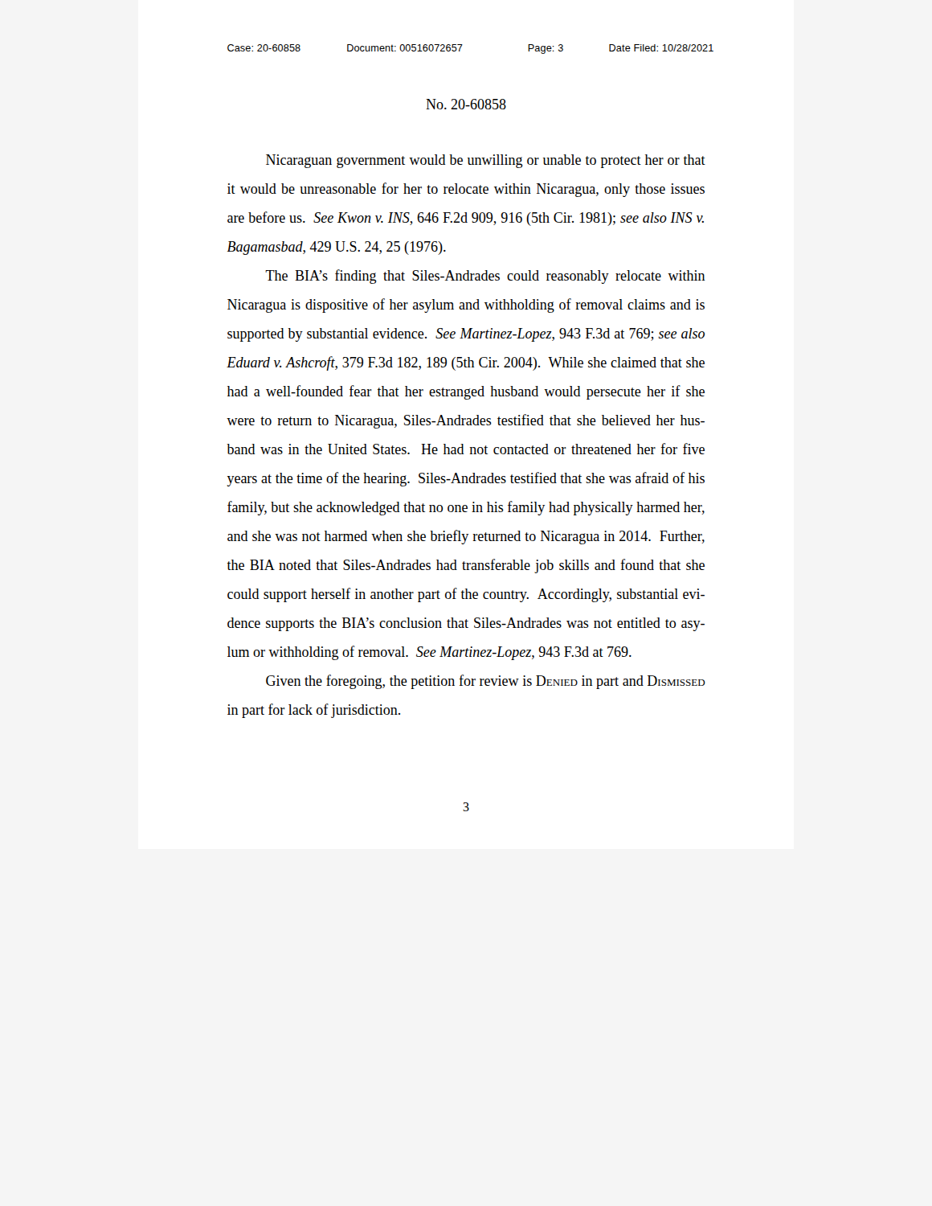Case: 20-60858 Document: 00516072657 Page: 3 Date Filed: 10/28/2021
No. 20-60858
Nicaraguan government would be unwilling or unable to protect her or that it would be unreasonable for her to relocate within Nicaragua, only those issues are before us. See Kwon v. INS, 646 F.2d 909, 916 (5th Cir. 1981); see also INS v. Bagamasbad, 429 U.S. 24, 25 (1976).
The BIA’s finding that Siles-Andrades could reasonably relocate within Nicaragua is dispositive of her asylum and withholding of removal claims and is supported by substantial evidence. See Martinez-Lopez, 943 F.3d at 769; see also Eduard v. Ashcroft, 379 F.3d 182, 189 (5th Cir. 2004). While she claimed that she had a well-founded fear that her estranged husband would persecute her if she were to return to Nicaragua, Siles-Andrades testified that she believed her husband was in the United States. He had not contacted or threatened her for five years at the time of the hearing. Siles-Andrades testified that she was afraid of his family, but she acknowledged that no one in his family had physically harmed her, and she was not harmed when she briefly returned to Nicaragua in 2014. Further, the BIA noted that Siles-Andrades had transferable job skills and found that she could support herself in another part of the country. Accordingly, substantial evidence supports the BIA’s conclusion that Siles-Andrades was not entitled to asylum or withholding of removal. See Martinez-Lopez, 943 F.3d at 769.
Given the foregoing, the petition for review is Denied in part and Dismissed in part for lack of jurisdiction.
3